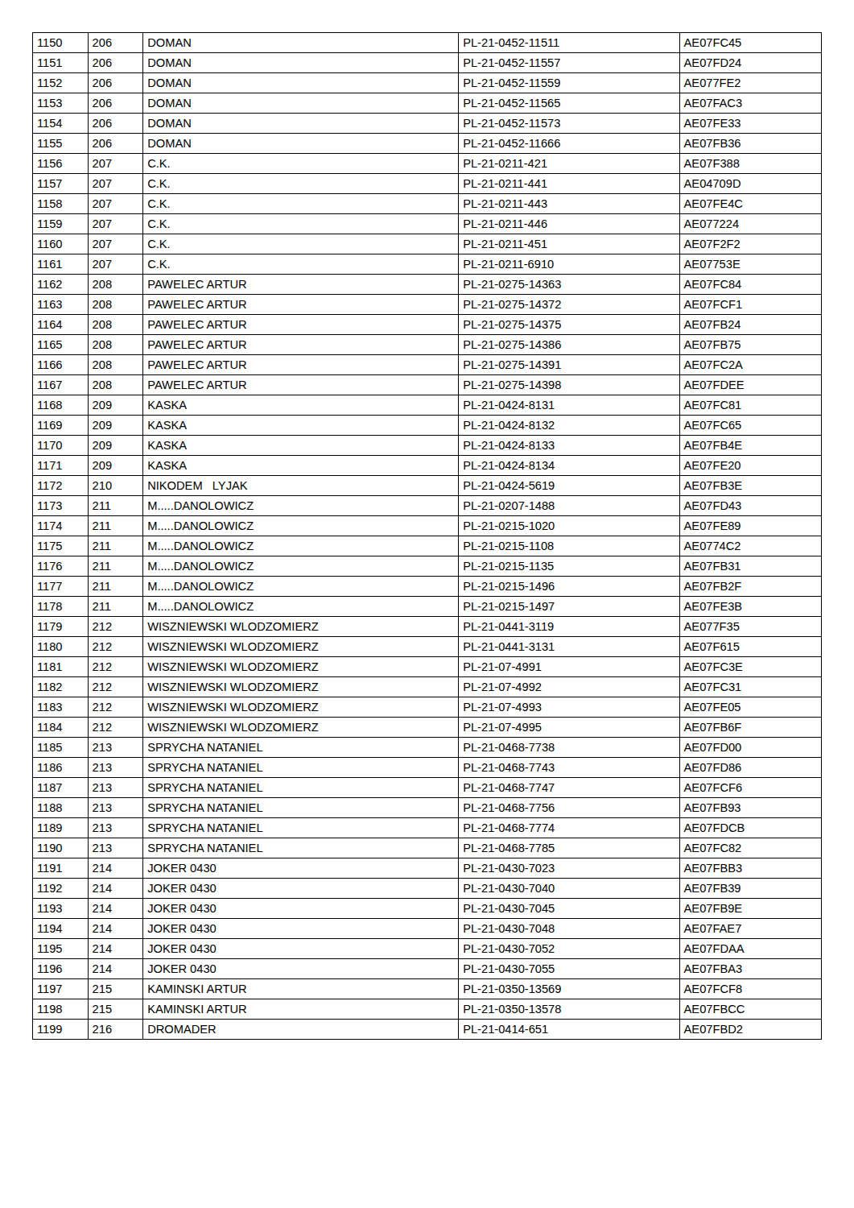| 1150 | 206 | DOMAN | PL-21-0452-11511 | AE07FC45 |
| 1151 | 206 | DOMAN | PL-21-0452-11557 | AE07FD24 |
| 1152 | 206 | DOMAN | PL-21-0452-11559 | AE077FE2 |
| 1153 | 206 | DOMAN | PL-21-0452-11565 | AE07FAC3 |
| 1154 | 206 | DOMAN | PL-21-0452-11573 | AE07FE33 |
| 1155 | 206 | DOMAN | PL-21-0452-11666 | AE07FB36 |
| 1156 | 207 | C.K. | PL-21-0211-421 | AE07F388 |
| 1157 | 207 | C.K. | PL-21-0211-441 | AE04709D |
| 1158 | 207 | C.K. | PL-21-0211-443 | AE07FE4C |
| 1159 | 207 | C.K. | PL-21-0211-446 | AE077224 |
| 1160 | 207 | C.K. | PL-21-0211-451 | AE07F2F2 |
| 1161 | 207 | C.K. | PL-21-0211-6910 | AE07753E |
| 1162 | 208 | PAWELEC ARTUR | PL-21-0275-14363 | AE07FC84 |
| 1163 | 208 | PAWELEC ARTUR | PL-21-0275-14372 | AE07FCF1 |
| 1164 | 208 | PAWELEC ARTUR | PL-21-0275-14375 | AE07FB24 |
| 1165 | 208 | PAWELEC ARTUR | PL-21-0275-14386 | AE07FB75 |
| 1166 | 208 | PAWELEC ARTUR | PL-21-0275-14391 | AE07FC2A |
| 1167 | 208 | PAWELEC ARTUR | PL-21-0275-14398 | AE07FDEE |
| 1168 | 209 | KASKA | PL-21-0424-8131 | AE07FC81 |
| 1169 | 209 | KASKA | PL-21-0424-8132 | AE07FC65 |
| 1170 | 209 | KASKA | PL-21-0424-8133 | AE07FB4E |
| 1171 | 209 | KASKA | PL-21-0424-8134 | AE07FE20 |
| 1172 | 210 | NIKODEM LYJAK | PL-21-0424-5619 | AE07FB3E |
| 1173 | 211 | M.....DANOLOWICZ | PL-21-0207-1488 | AE07FD43 |
| 1174 | 211 | M.....DANOLOWICZ | PL-21-0215-1020 | AE07FE89 |
| 1175 | 211 | M.....DANOLOWICZ | PL-21-0215-1108 | AE0774C2 |
| 1176 | 211 | M.....DANOLOWICZ | PL-21-0215-1135 | AE07FB31 |
| 1177 | 211 | M.....DANOLOWICZ | PL-21-0215-1496 | AE07FB2F |
| 1178 | 211 | M.....DANOLOWICZ | PL-21-0215-1497 | AE07FE3B |
| 1179 | 212 | WISZNIEWSKI WLODZOMIERZ | PL-21-0441-3119 | AE077F35 |
| 1180 | 212 | WISZNIEWSKI WLODZOMIERZ | PL-21-0441-3131 | AE07F615 |
| 1181 | 212 | WISZNIEWSKI WLODZOMIERZ | PL-21-07-4991 | AE07FC3E |
| 1182 | 212 | WISZNIEWSKI WLODZOMIERZ | PL-21-07-4992 | AE07FC31 |
| 1183 | 212 | WISZNIEWSKI WLODZOMIERZ | PL-21-07-4993 | AE07FE05 |
| 1184 | 212 | WISZNIEWSKI WLODZOMIERZ | PL-21-07-4995 | AE07FB6F |
| 1185 | 213 | SPRYCHA NATANIEL | PL-21-0468-7738 | AE07FD00 |
| 1186 | 213 | SPRYCHA NATANIEL | PL-21-0468-7743 | AE07FD86 |
| 1187 | 213 | SPRYCHA NATANIEL | PL-21-0468-7747 | AE07FCF6 |
| 1188 | 213 | SPRYCHA NATANIEL | PL-21-0468-7756 | AE07FB93 |
| 1189 | 213 | SPRYCHA NATANIEL | PL-21-0468-7774 | AE07FDCB |
| 1190 | 213 | SPRYCHA NATANIEL | PL-21-0468-7785 | AE07FC82 |
| 1191 | 214 | JOKER 0430 | PL-21-0430-7023 | AE07FBB3 |
| 1192 | 214 | JOKER 0430 | PL-21-0430-7040 | AE07FB39 |
| 1193 | 214 | JOKER 0430 | PL-21-0430-7045 | AE07FB9E |
| 1194 | 214 | JOKER 0430 | PL-21-0430-7048 | AE07FAE7 |
| 1195 | 214 | JOKER 0430 | PL-21-0430-7052 | AE07FDAA |
| 1196 | 214 | JOKER 0430 | PL-21-0430-7055 | AE07FBA3 |
| 1197 | 215 | KAMINSKI ARTUR | PL-21-0350-13569 | AE07FCF8 |
| 1198 | 215 | KAMINSKI ARTUR | PL-21-0350-13578 | AE07FBCC |
| 1199 | 216 | DROMADER | PL-21-0414-651 | AE07FBD2 |